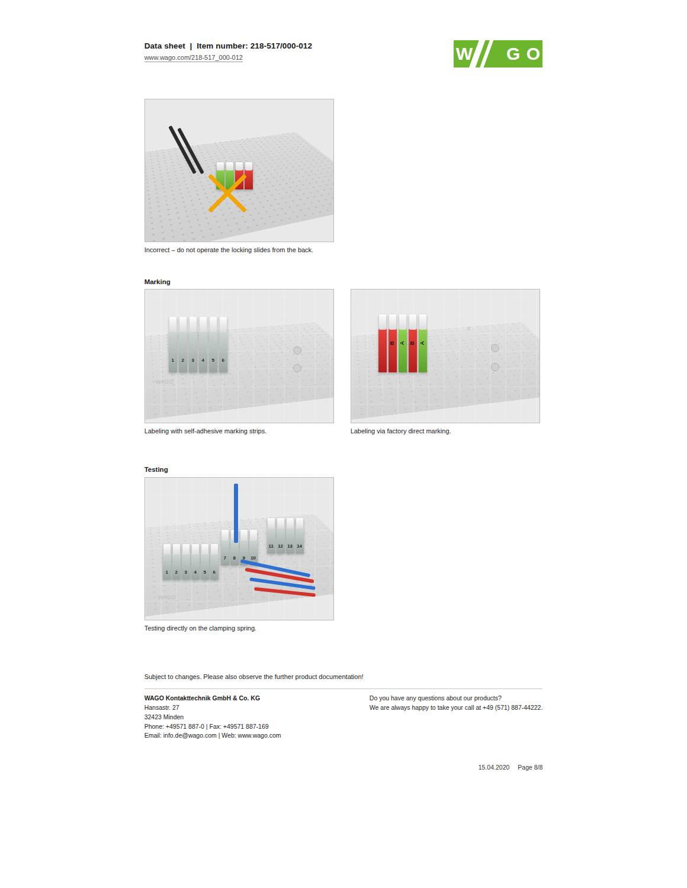Data sheet | Item number: 218-517/000-012
www.wago.com/218-517_000-012
W G O
Incorrect – do not operate the locking slides from the back.
Marking
1
2
3
4
5
6
WAGO
Labeling with self-adhesive marking strips.
B
A
B
A
6
Labeling via factory direct marking.
Testing
1
2
3
4
5
6
7
8
9
10
11
12
13
14
WAGO
Testing directly on the clamping spring.
Subject to changes. Please also observe the further product documentation!
WAGO Kontakttechnik GmbH & Co. KG
Hansastr. 27
32423 Minden
Phone: +49571 887-0 | Fax: +49571 887-169
Email: info.de@wago.com | Web: www.wago.com
Do you have any questions about our products?
We are always happy to take your call at +49 (571) 887-44222.
15.04.2020 Page 8/8